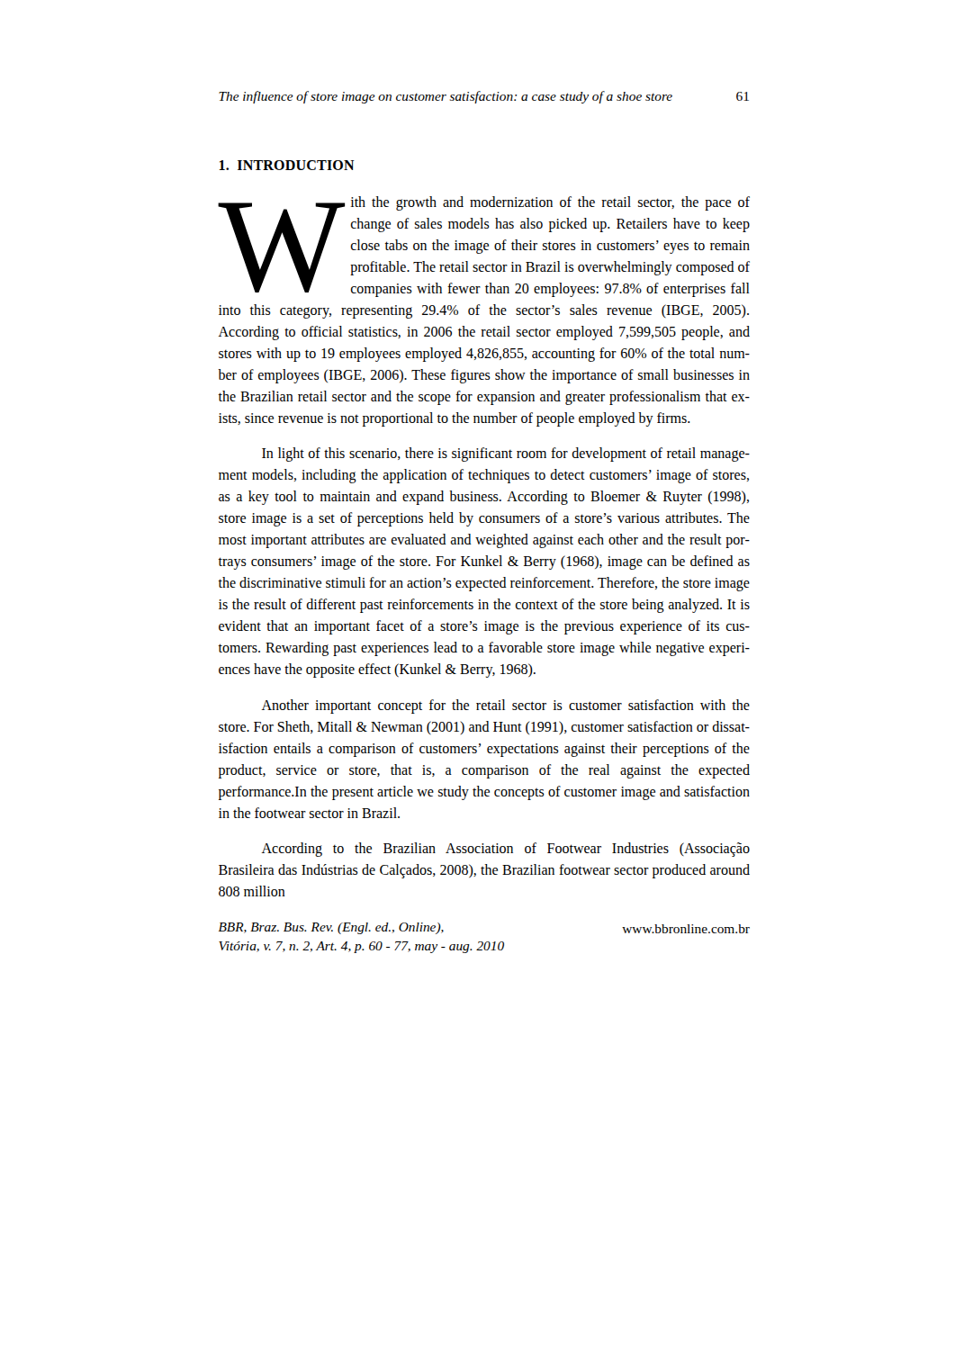The influence of store image on customer satisfaction: a case study of a shoe store 61
1. INTRODUCTION
With the growth and modernization of the retail sector, the pace of change of sales models has also picked up. Retailers have to keep close tabs on the image of their stores in customers’ eyes to remain profitable. The retail sector in Brazil is overwhelmingly composed of companies with fewer than 20 employees: 97.8% of enterprises fall into this category, representing 29.4% of the sector’s sales revenue (IBGE, 2005). According to official statistics, in 2006 the retail sector employed 7,599,505 people, and stores with up to 19 employees employed 4,826,855, accounting for 60% of the total number of employees (IBGE, 2006). These figures show the importance of small businesses in the Brazilian retail sector and the scope for expansion and greater professionalism that exists, since revenue is not proportional to the number of people employed by firms.
In light of this scenario, there is significant room for development of retail management models, including the application of techniques to detect customers’ image of stores, as a key tool to maintain and expand business. According to Bloemer & Ruyter (1998), store image is a set of perceptions held by consumers of a store’s various attributes. The most important attributes are evaluated and weighted against each other and the result portrays consumers’ image of the store. For Kunkel & Berry (1968), image can be defined as the discriminative stimuli for an action’s expected reinforcement. Therefore, the store image is the result of different past reinforcements in the context of the store being analyzed. It is evident that an important facet of a store’s image is the previous experience of its customers. Rewarding past experiences lead to a favorable store image while negative experiences have the opposite effect (Kunkel & Berry, 1968).
Another important concept for the retail sector is customer satisfaction with the store. For Sheth, Mitall & Newman (2001) and Hunt (1991), customer satisfaction or dissatisfaction entails a comparison of customers’ expectations against their perceptions of the product, service or store, that is, a comparison of the real against the expected performance.In the present article we study the concepts of customer image and satisfaction in the footwear sector in Brazil.
According to the Brazilian Association of Footwear Industries (Associação Brasileira das Indústrias de Calçados, 2008), the Brazilian footwear sector produced around 808 million
BBR, Braz. Bus. Rev. (Engl. ed., Online),
Vitória, v. 7, n. 2, Art. 4, p. 60 - 77, may - aug. 2010
www.bbronline.com.br